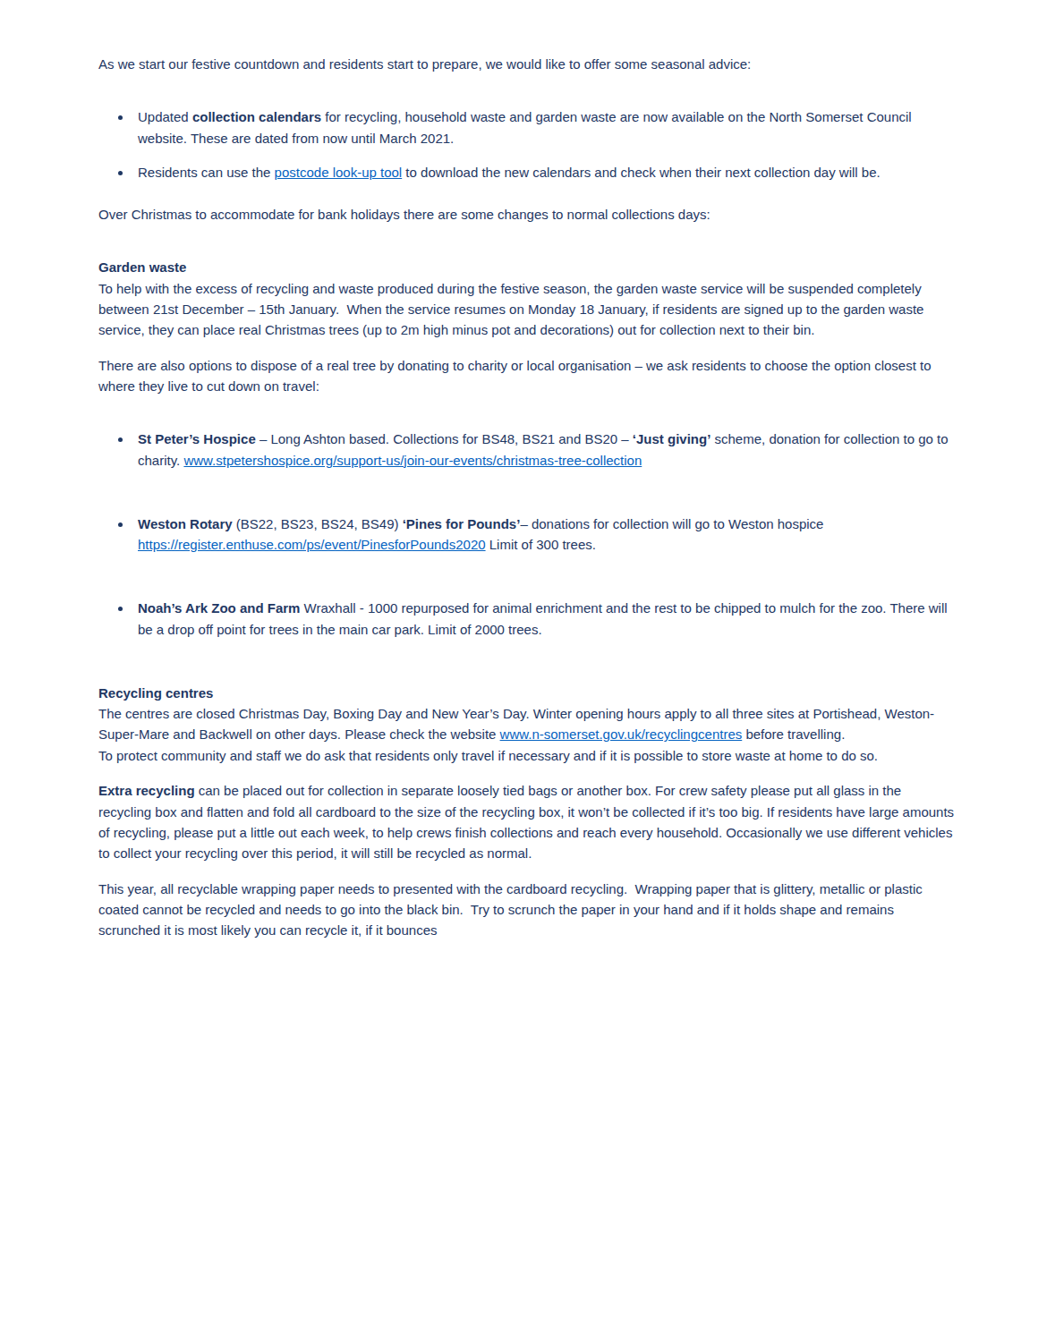As we start our festive countdown and residents start to prepare, we would like to offer some seasonal advice:
Updated collection calendars for recycling, household waste and garden waste are now available on the North Somerset Council website. These are dated from now until March 2021.
Residents can use the postcode look-up tool to download the new calendars and check when their next collection day will be.
Over Christmas to accommodate for bank holidays there are some changes to normal collections days:
Garden waste
To help with the excess of recycling and waste produced during the festive season, the garden waste service will be suspended completely between 21st December – 15th January. When the service resumes on Monday 18 January, if residents are signed up to the garden waste service, they can place real Christmas trees (up to 2m high minus pot and decorations) out for collection next to their bin.
There are also options to dispose of a real tree by donating to charity or local organisation – we ask residents to choose the option closest to where they live to cut down on travel:
St Peter’s Hospice – Long Ashton based. Collections for BS48, BS21 and BS20 – ‘Just giving’ scheme, donation for collection to go to charity. www.stpetershospice.org/support-us/join-our-events/christmas-tree-collection
Weston Rotary (BS22, BS23, BS24, BS49) ‘Pines for Pounds’– donations for collection will go to Weston hospice https://register.enthuse.com/ps/event/PinesforPounds2020 Limit of 300 trees.
Noah’s Ark Zoo and Farm Wraxhall - 1000 repurposed for animal enrichment and the rest to be chipped to mulch for the zoo. There will be a drop off point for trees in the main car park. Limit of 2000 trees.
Recycling centres
The centres are closed Christmas Day, Boxing Day and New Year’s Day. Winter opening hours apply to all three sites at Portishead, Weston-Super-Mare and Backwell on other days. Please check the website www.n-somerset.gov.uk/recyclingcentres before travelling.
To protect community and staff we do ask that residents only travel if necessary and if it is possible to store waste at home to do so.
Extra recycling can be placed out for collection in separate loosely tied bags or another box. For crew safety please put all glass in the recycling box and flatten and fold all cardboard to the size of the recycling box, it won’t be collected if it’s too big. If residents have large amounts of recycling, please put a little out each week, to help crews finish collections and reach every household. Occasionally we use different vehicles to collect your recycling over this period, it will still be recycled as normal.
This year, all recyclable wrapping paper needs to presented with the cardboard recycling. Wrapping paper that is glittery, metallic or plastic coated cannot be recycled and needs to go into the black bin. Try to scrunch the paper in your hand and if it holds shape and remains scrunched it is most likely you can recycle it, if it bounces